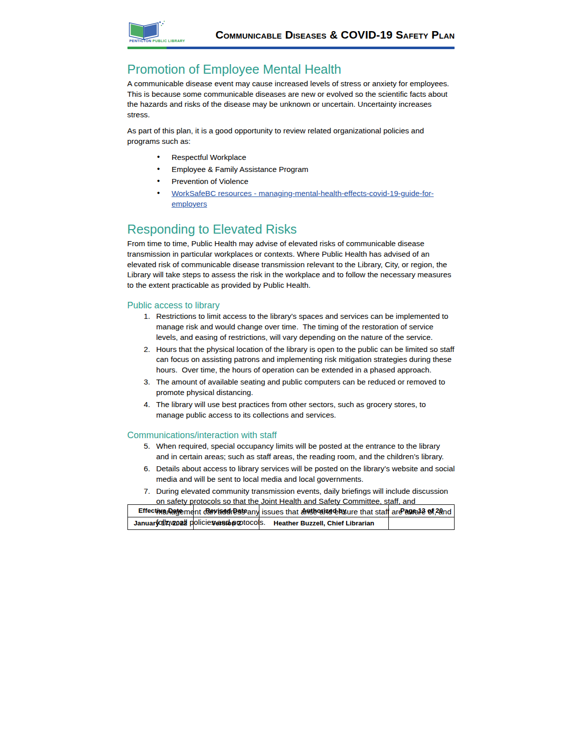PENTICTON PUBLIC LIBRARY
Communicable Diseases & COVID-19 Safety Plan
Promotion of Employee Mental Health
A communicable disease event may cause increased levels of stress or anxiety for employees. This is because some communicable diseases are new or evolved so the scientific facts about the hazards and risks of the disease may be unknown or uncertain. Uncertainty increases stress.
As part of this plan, it is a good opportunity to review related organizational policies and programs such as:
Respectful Workplace
Employee & Family Assistance Program
Prevention of Violence
WorkSafeBC resources - managing-mental-health-effects-covid-19-guide-for-employers
Responding to Elevated Risks
From time to time, Public Health may advise of elevated risks of communicable disease transmission in particular workplaces or contexts. Where Public Health has advised of an elevated risk of communicable disease transmission relevant to the Library, City, or region, the Library will take steps to assess the risk in the workplace and to follow the necessary measures to the extent practicable as provided by Public Health.
Public access to library
Restrictions to limit access to the library’s spaces and services can be implemented to manage risk and would change over time. The timing of the restoration of service levels, and easing of restrictions, will vary depending on the nature of the service.
Hours that the physical location of the library is open to the public can be limited so staff can focus on assisting patrons and implementing risk mitigation strategies during these hours. Over time, the hours of operation can be extended in a phased approach.
The amount of available seating and public computers can be reduced or removed to promote physical distancing.
The library will use best practices from other sectors, such as grocery stores, to manage public access to its collections and services.
Communications/interaction with staff
When required, special occupancy limits will be posted at the entrance to the library and in certain areas; such as staff areas, the reading room, and the children’s library.
Details about access to library services will be posted on the library’s website and social media and will be sent to local media and local governments.
During elevated community transmission events, daily briefings will include discussion on safety protocols so that the Joint Health and Safety Committee, staff, and management can address any issues that arise and ensure that staff are aware of, and follow, all policies and protocols.
| Effective Date | Revised Date | Authorized by | Page 13 of 20 |
| January 17, 2022 | Version 2 | Heather Buzzell, Chief Librarian | |